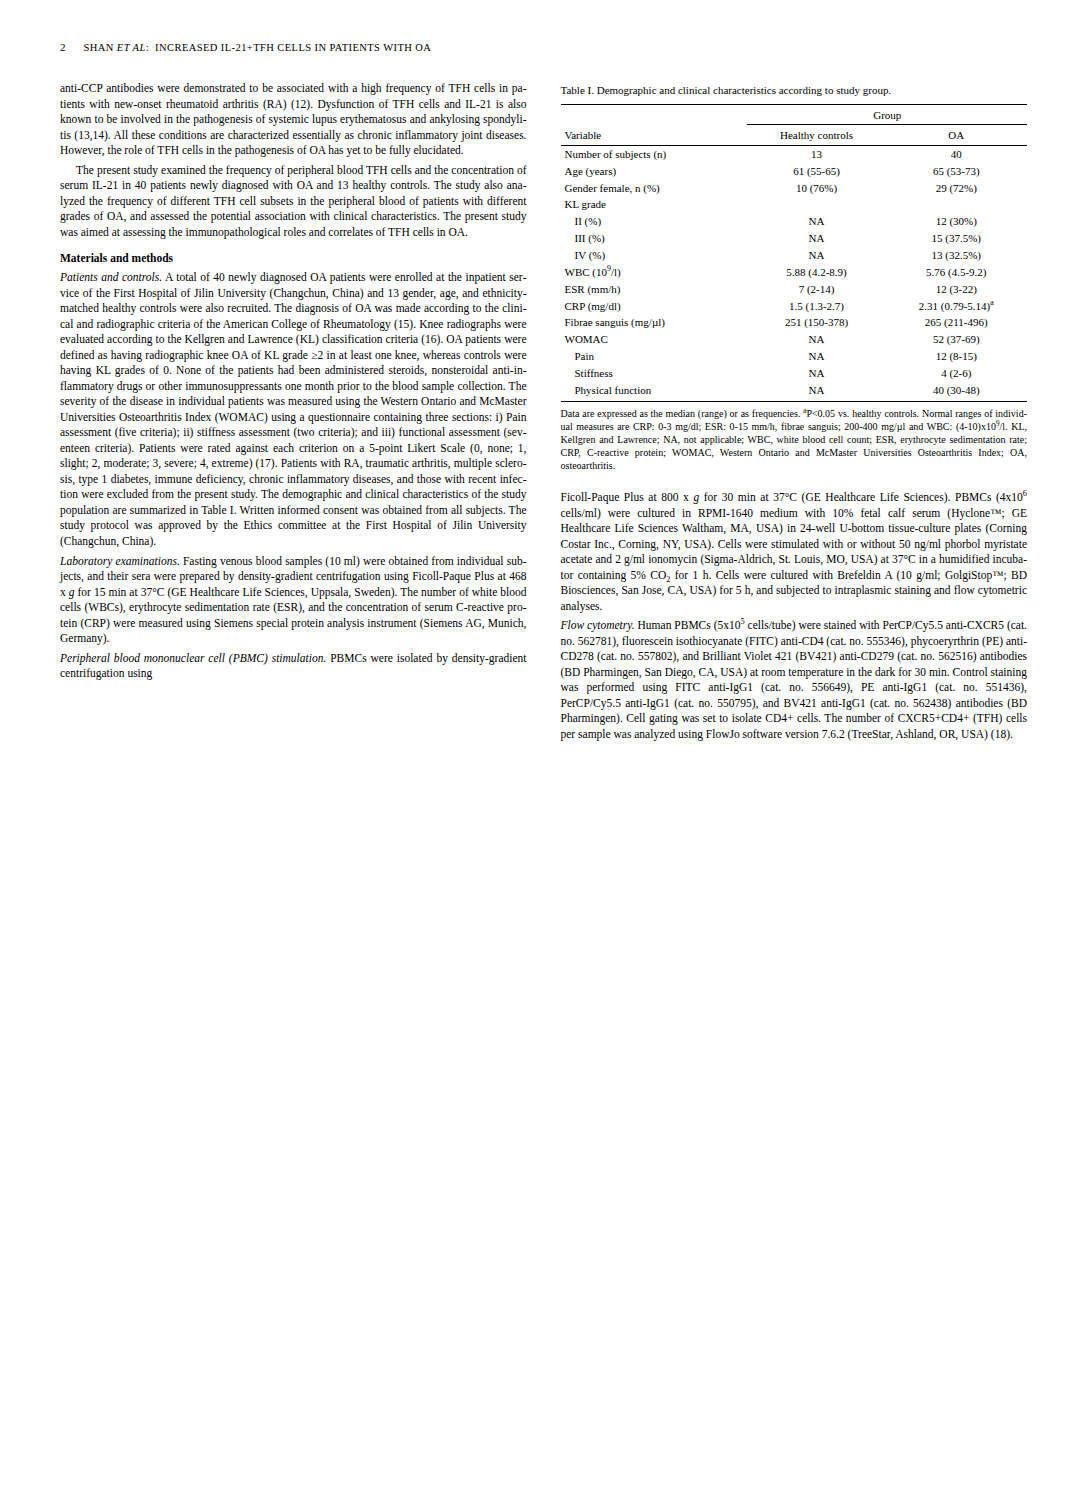2 SHAN et al: INCREASED IL-21+TFH CELLS IN PATIENTS WITH OA
anti-CCP antibodies were demonstrated to be associated with a high frequency of TFH cells in patients with new-onset rheumatoid arthritis (RA) (12). Dysfunction of TFH cells and IL-21 is also known to be involved in the pathogenesis of systemic lupus erythematosus and ankylosing spondylitis (13,14). All these conditions are characterized essentially as chronic inflammatory joint diseases. However, the role of TFH cells in the pathogenesis of OA has yet to be fully elucidated.
The present study examined the frequency of peripheral blood TFH cells and the concentration of serum IL-21 in 40 patients newly diagnosed with OA and 13 healthy controls. The study also analyzed the frequency of different TFH cell subsets in the peripheral blood of patients with different grades of OA, and assessed the potential association with clinical characteristics. The present study was aimed at assessing the immunopathological roles and correlates of TFH cells in OA.
Materials and methods
Patients and controls. A total of 40 newly diagnosed OA patients were enrolled at the inpatient service of the First Hospital of Jilin University (Changchun, China) and 13 gender, age, and ethnicity-matched healthy controls were also recruited. The diagnosis of OA was made according to the clinical and radiographic criteria of the American College of Rheumatology (15). Knee radiographs were evaluated according to the Kellgren and Lawrence (KL) classification criteria (16). OA patients were defined as having radiographic knee OA of KL grade ≥2 in at least one knee, whereas controls were having KL grades of 0. None of the patients had been administered steroids, nonsteroidal anti-inflammatory drugs or other immunosuppressants one month prior to the blood sample collection. The severity of the disease in individual patients was measured using the Western Ontario and McMaster Universities Osteoarthritis Index (WOMAC) using a questionnaire containing three sections: i) Pain assessment (five criteria); ii) stiffness assessment (two criteria); and iii) functional assessment (seventeen criteria). Patients were rated against each criterion on a 5-point Likert Scale (0, none; 1, slight; 2, moderate; 3, severe; 4, extreme) (17). Patients with RA, traumatic arthritis, multiple sclerosis, type 1 diabetes, immune deficiency, chronic inflammatory diseases, and those with recent infection were excluded from the present study. The demographic and clinical characteristics of the study population are summarized in Table I. Written informed consent was obtained from all subjects. The study protocol was approved by the Ethics committee at the First Hospital of Jilin University (Changchun, China).
Laboratory examinations. Fasting venous blood samples (10 ml) were obtained from individual subjects, and their sera were prepared by density-gradient centrifugation using Ficoll-Paque Plus at 468 x g for 15 min at 37°C (GE Healthcare Life Sciences, Uppsala, Sweden). The number of white blood cells (WBCs), erythrocyte sedimentation rate (ESR), and the concentration of serum C-reactive protein (CRP) were measured using Siemens special protein analysis instrument (Siemens AG, Munich, Germany).
Peripheral blood mononuclear cell (PBMC) stimulation. PBMCs were isolated by density-gradient centrifugation using
Table I. Demographic and clinical characteristics according to study group.
| | Group |
| --- | --- |
| Variable | Healthy controls | OA |
| Number of subjects (n) | 13 | 40 |
| Age (years) | 61 (55-65) | 65 (53-73) |
| Gender female, n (%) | 10 (76%) | 29 (72%) |
| KL grade | | |
| II (%) | NA | 12 (30%) |
| III (%) | NA | 15 (37.5%) |
| IV (%) | NA | 13 (32.5%) |
| WBC (10 9 /l) | 5.88 (4.2-8.9) | 5.76 (4.5-9.2) |
| ESR (mm/h) | 7 (2-14) | 12 (3-22) |
| CRP (mg/dl) | 1.5 (1.3-2.7) | 2.31 (0.79-5.14) a |
| Fibrae sanguis (mg/µl) | 251 (150-378) | 265 (211-496) |
| WOMAC | NA | 52 (37-69) |
| Pain | NA | 12 (8-15) |
| Stiffness | NA | 4 (2-6) |
| Physical function | NA | 40 (30-48) |
Data are expressed as the median (range) or as frequencies. aP<0.05 vs. healthy controls. Normal ranges of individual measures are CRP: 0-3 mg/dl; ESR: 0-15 mm/h, fibrae sanguis; 200-400 mg/µl and WBC: (4-10)x109/l. KL, Kellgren and Lawrence; NA, not applicable; WBC, white blood cell count; ESR, erythrocyte sedimentation rate; CRP, C-reactive protein; WOMAC, Western Ontario and McMaster Universities Osteoarthritis Index; OA, osteoarthritis.
Ficoll-Paque Plus at 800 x g for 30 min at 37°C (GE Healthcare Life Sciences). PBMCs (4x106 cells/ml) were cultured in RPMI-1640 medium with 10% fetal calf serum (Hyclone™; GE Healthcare Life Sciences Waltham, MA, USA) in 24-well U-bottom tissue-culture plates (Corning Costar Inc., Corning, NY, USA). Cells were stimulated with or without 50 ng/ml phorbol myristate acetate and 2 g/ml ionomycin (Sigma-Aldrich, St. Louis, MO, USA) at 37°C in a humidified incubator containing 5% CO2 for 1 h. Cells were cultured with Brefeldin A (10 g/ml; GolgiStop™; BD Biosciences, San Jose, CA, USA) for 5 h, and subjected to intraplasmic staining and flow cytometric analyses.
Flow cytometry. Human PBMCs (5x105 cells/tube) were stained with PerCP/Cy5.5 anti-CXCR5 (cat. no. 562781), fluorescein isothiocyanate (FITC) anti-CD4 (cat. no. 555346), phycoeryrthrin (PE) anti-CD278 (cat. no. 557802), and Brilliant Violet 421 (BV421) anti-CD279 (cat. no. 562516) antibodies (BD Pharmingen, San Diego, CA, USA) at room temperature in the dark for 30 min. Control staining was performed using FITC anti-IgG1 (cat. no. 556649), PE anti-IgG1 (cat. no. 551436), PerCP/Cy5.5 anti-IgG1 (cat. no. 550795), and BV421 anti-IgG1 (cat. no. 562438) antibodies (BD Pharmingen). Cell gating was set to isolate CD4+ cells. The number of CXCR5+CD4+ (TFH) cells per sample was analyzed using FlowJo software version 7.6.2 (TreeStar, Ashland, OR, USA) (18).